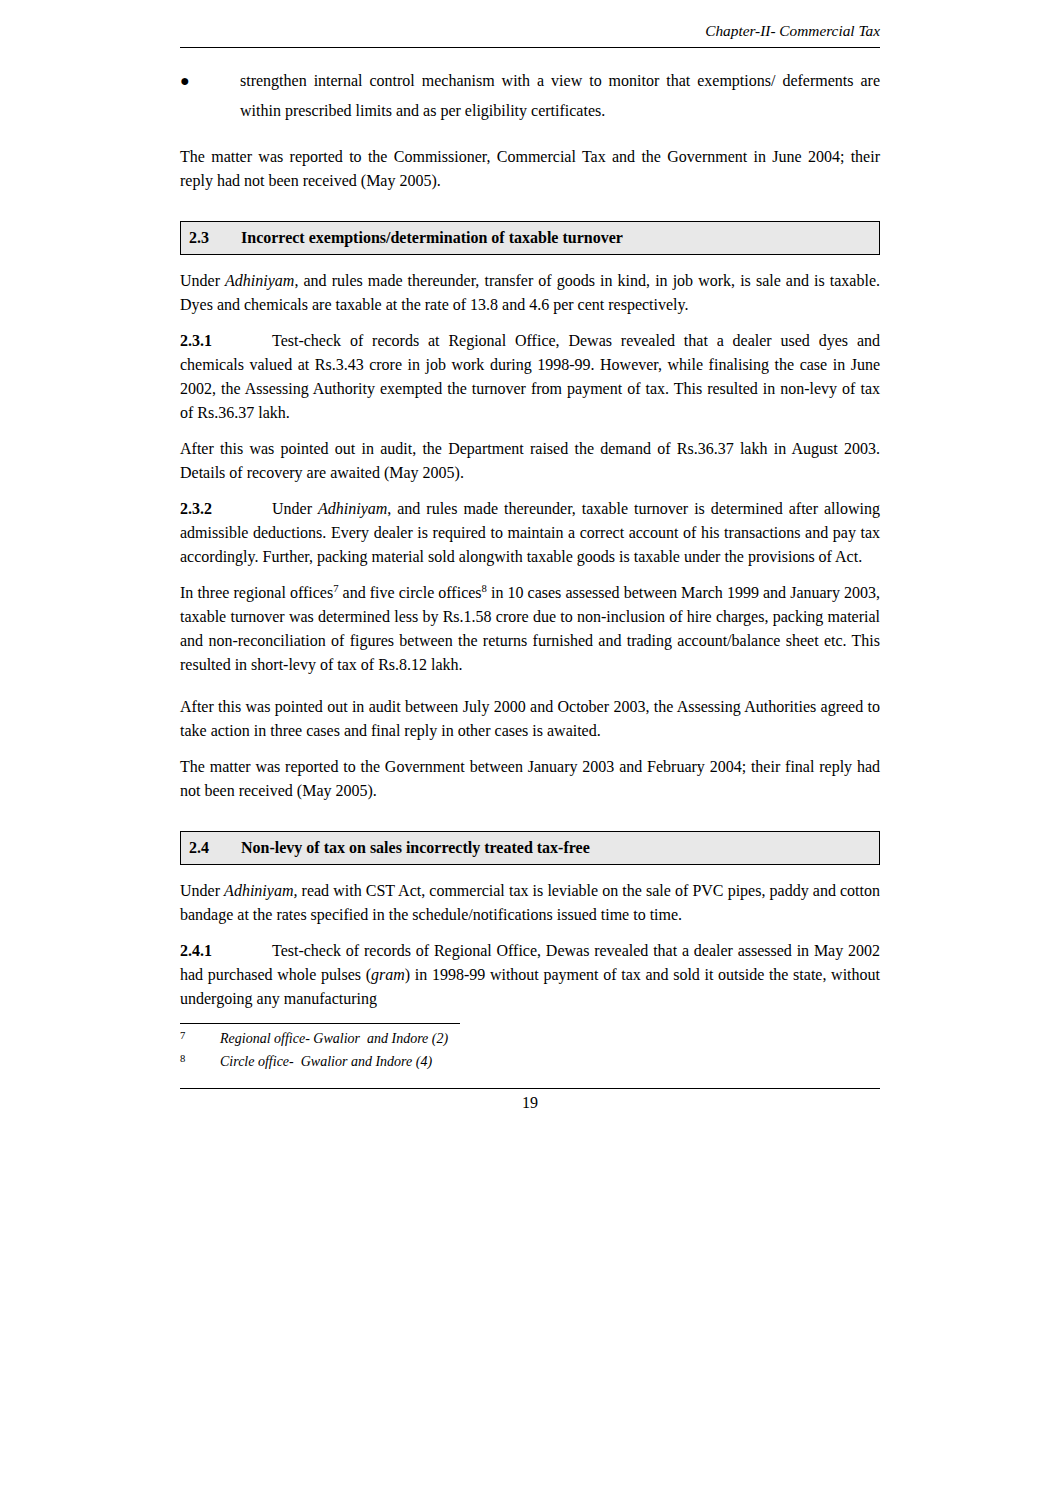Chapter-II- Commercial Tax
●
strengthen internal control mechanism with a view to monitor that exemptions/ deferments are within prescribed limits and as per eligibility certificates.
The matter was reported to the Commissioner, Commercial Tax and the Government in June 2004; their reply had not been received (May 2005).
2.3 Incorrect exemptions/determination of taxable turnover
Under Adhiniyam, and rules made thereunder, transfer of goods in kind, in job work, is sale and is taxable. Dyes and chemicals are taxable at the rate of 13.8 and 4.6 per cent respectively.
2.3.1 Test-check of records at Regional Office, Dewas revealed that a dealer used dyes and chemicals valued at Rs.3.43 crore in job work during 1998-99. However, while finalising the case in June 2002, the Assessing Authority exempted the turnover from payment of tax. This resulted in non-levy of tax of Rs.36.37 lakh.
After this was pointed out in audit, the Department raised the demand of Rs.36.37 lakh in August 2003. Details of recovery are awaited (May 2005).
2.3.2 Under Adhiniyam, and rules made thereunder, taxable turnover is determined after allowing admissible deductions. Every dealer is required to maintain a correct account of his transactions and pay tax accordingly. Further, packing material sold alongwith taxable goods is taxable under the provisions of Act.
In three regional offices7 and five circle offices8 in 10 cases assessed between March 1999 and January 2003, taxable turnover was determined less by Rs.1.58 crore due to non-inclusion of hire charges, packing material and non-reconciliation of figures between the returns furnished and trading account/balance sheet etc. This resulted in short-levy of tax of Rs.8.12 lakh.
After this was pointed out in audit between July 2000 and October 2003, the Assessing Authorities agreed to take action in three cases and final reply in other cases is awaited.
The matter was reported to the Government between January 2003 and February 2004; their final reply had not been received (May 2005).
2.4 Non-levy of tax on sales incorrectly treated tax-free
Under Adhiniyam, read with CST Act, commercial tax is leviable on the sale of PVC pipes, paddy and cotton bandage at the rates specified in the schedule/notifications issued time to time.
2.4.1 Test-check of records of Regional Office, Dewas revealed that a dealer assessed in May 2002 had purchased whole pulses (gram) in 1998-99 without payment of tax and sold it outside the state, without undergoing any manufacturing
| 7 | Regional office- Gwalior and Indore (2) |
| 8 | Circle office- Gwalior and Indore (4) |
19